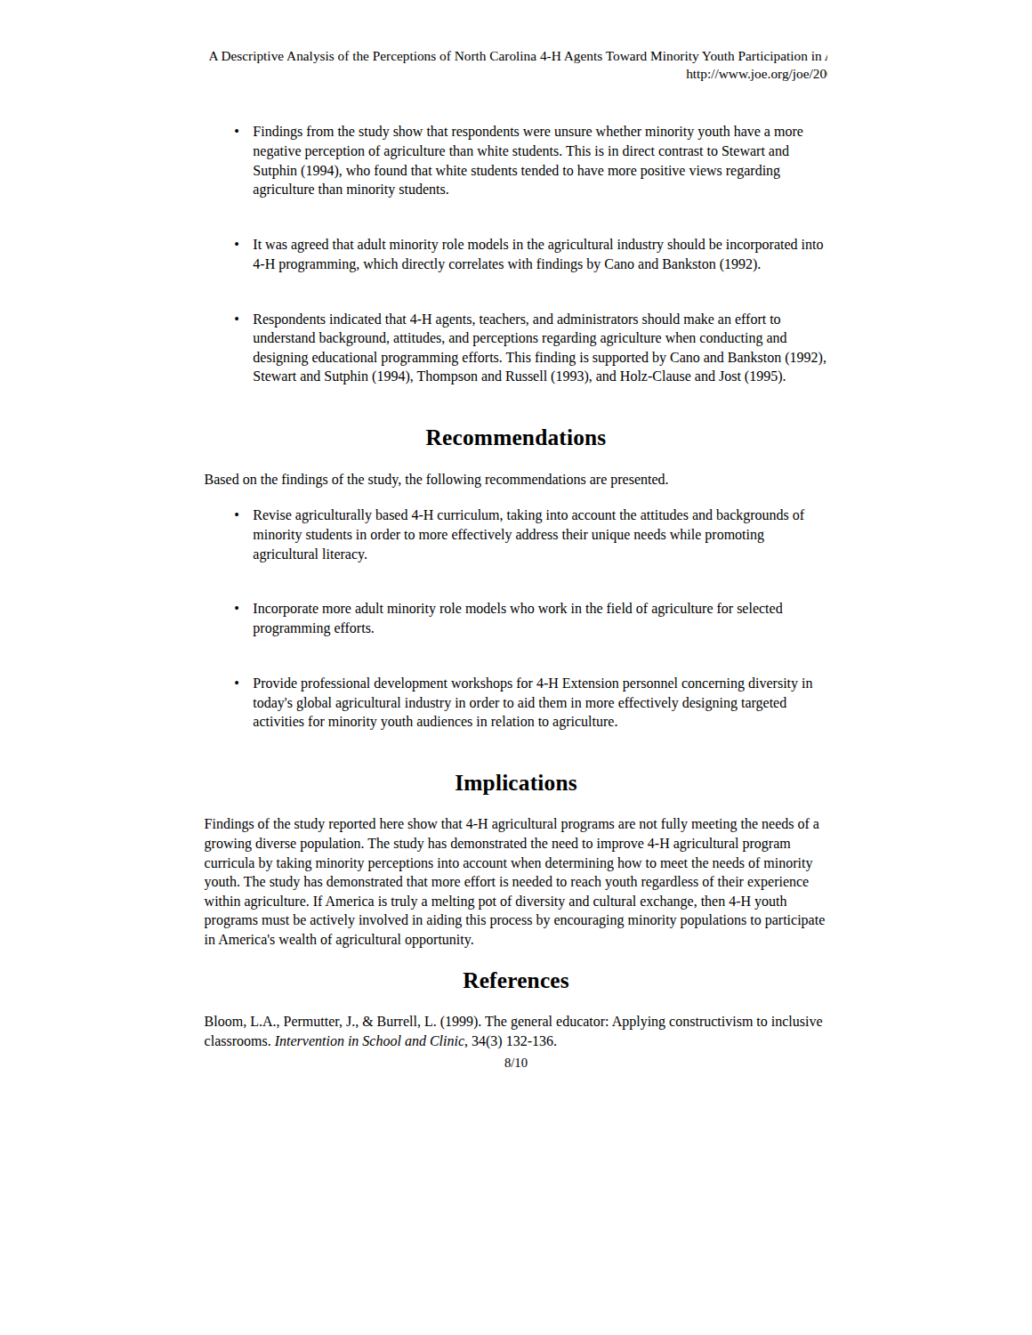A Descriptive Analysis of the Perceptions of North Carolina 4-H Agents Toward Minority Youth Participation in Agricultuhttp://www.joe.org/joe/2009august/rb3.php
Findings from the study show that respondents were unsure whether minority youth have a more negative perception of agriculture than white students. This is in direct contrast to Stewart and Sutphin (1994), who found that white students tended to have more positive views regarding agriculture than minority students.
It was agreed that adult minority role models in the agricultural industry should be incorporated into 4-H programming, which directly correlates with findings by Cano and Bankston (1992).
Respondents indicated that 4-H agents, teachers, and administrators should make an effort to understand background, attitudes, and perceptions regarding agriculture when conducting and designing educational programming efforts. This finding is supported by Cano and Bankston (1992), Stewart and Sutphin (1994), Thompson and Russell (1993), and Holz-Clause and Jost (1995).
Recommendations
Based on the findings of the study, the following recommendations are presented.
Revise agriculturally based 4-H curriculum, taking into account the attitudes and backgrounds of minority students in order to more effectively address their unique needs while promoting agricultural literacy.
Incorporate more adult minority role models who work in the field of agriculture for selected programming efforts.
Provide professional development workshops for 4-H Extension personnel concerning diversity in today's global agricultural industry in order to aid them in more effectively designing targeted activities for minority youth audiences in relation to agriculture.
Implications
Findings of the study reported here show that 4-H agricultural programs are not fully meeting the needs of a growing diverse population. The study has demonstrated the need to improve 4-H agricultural program curricula by taking minority perceptions into account when determining how to meet the needs of minority youth. The study has demonstrated that more effort is needed to reach youth regardless of their experience within agriculture. If America is truly a melting pot of diversity and cultural exchange, then 4-H youth programs must be actively involved in aiding this process by encouraging minority populations to participate in America's wealth of agricultural opportunity.
References
Bloom, L.A., Permutter, J., & Burrell, L. (1999). The general educator: Applying constructivism to inclusive classrooms. Intervention in School and Clinic, 34(3) 132-136.
8/10